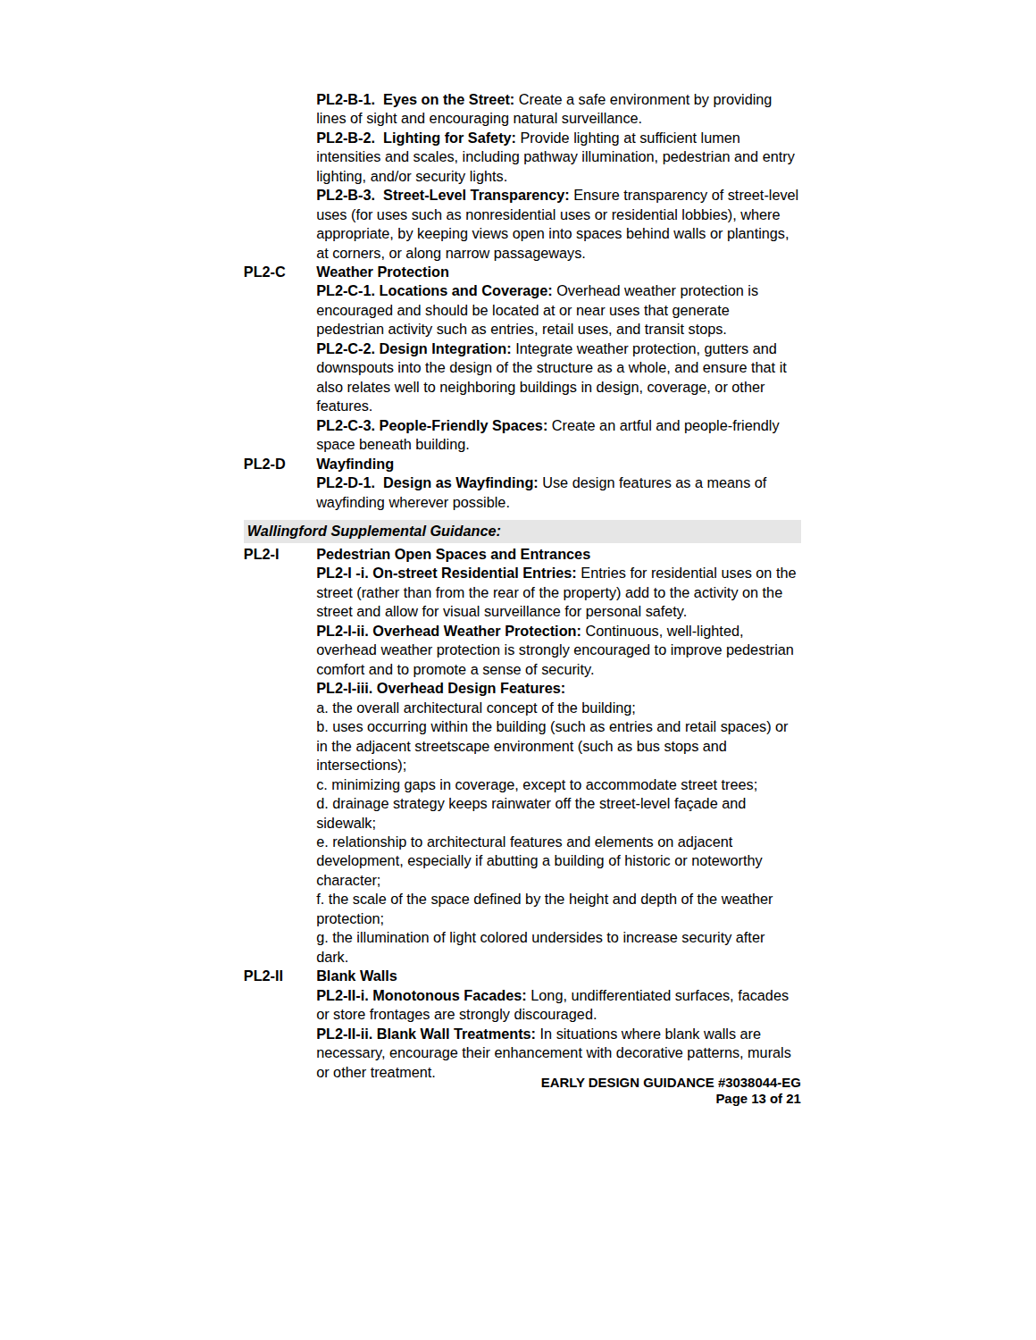PL2-B-1. Eyes on the Street: Create a safe environment by providing lines of sight and encouraging natural surveillance.
PL2-B-2. Lighting for Safety: Provide lighting at sufficient lumen intensities and scales, including pathway illumination, pedestrian and entry lighting, and/or security lights.
PL2-B-3. Street-Level Transparency: Ensure transparency of street-level uses (for uses such as nonresidential uses or residential lobbies), where appropriate, by keeping views open into spaces behind walls or plantings, at corners, or along narrow passageways.
PL2-C
Weather Protection
PL2-C-1. Locations and Coverage: Overhead weather protection is encouraged and should be located at or near uses that generate pedestrian activity such as entries, retail uses, and transit stops.
PL2-C-2. Design Integration: Integrate weather protection, gutters and downspouts into the design of the structure as a whole, and ensure that it also relates well to neighboring buildings in design, coverage, or other features.
PL2-C-3. People-Friendly Spaces: Create an artful and people-friendly space beneath building.
PL2-D
Wayfinding
PL2-D-1. Design as Wayfinding: Use design features as a means of wayfinding wherever possible.
Wallingford Supplemental Guidance:
PL2-I
Pedestrian Open Spaces and Entrances
PL2-I -i. On-street Residential Entries: Entries for residential uses on the street (rather than from the rear of the property) add to the activity on the street and allow for visual surveillance for personal safety.
PL2-I-ii. Overhead Weather Protection: Continuous, well-lighted, overhead weather protection is strongly encouraged to improve pedestrian comfort and to promote a sense of security.
PL2-I-iii. Overhead Design Features:
a. the overall architectural concept of the building;
b. uses occurring within the building (such as entries and retail spaces) or in the adjacent streetscape environment (such as bus stops and intersections);
c. minimizing gaps in coverage, except to accommodate street trees;
d. drainage strategy keeps rainwater off the street-level façade and sidewalk;
e. relationship to architectural features and elements on adjacent development, especially if abutting a building of historic or noteworthy character;
f. the scale of the space defined by the height and depth of the weather protection;
g. the illumination of light colored undersides to increase security after dark.
PL2-II
Blank Walls
PL2-II-i. Monotonous Facades: Long, undifferentiated surfaces, facades or store frontages are strongly discouraged.
PL2-II-ii. Blank Wall Treatments: In situations where blank walls are necessary, encourage their enhancement with decorative patterns, murals or other treatment.
EARLY DESIGN GUIDANCE #3038044-EG
Page 13 of 21